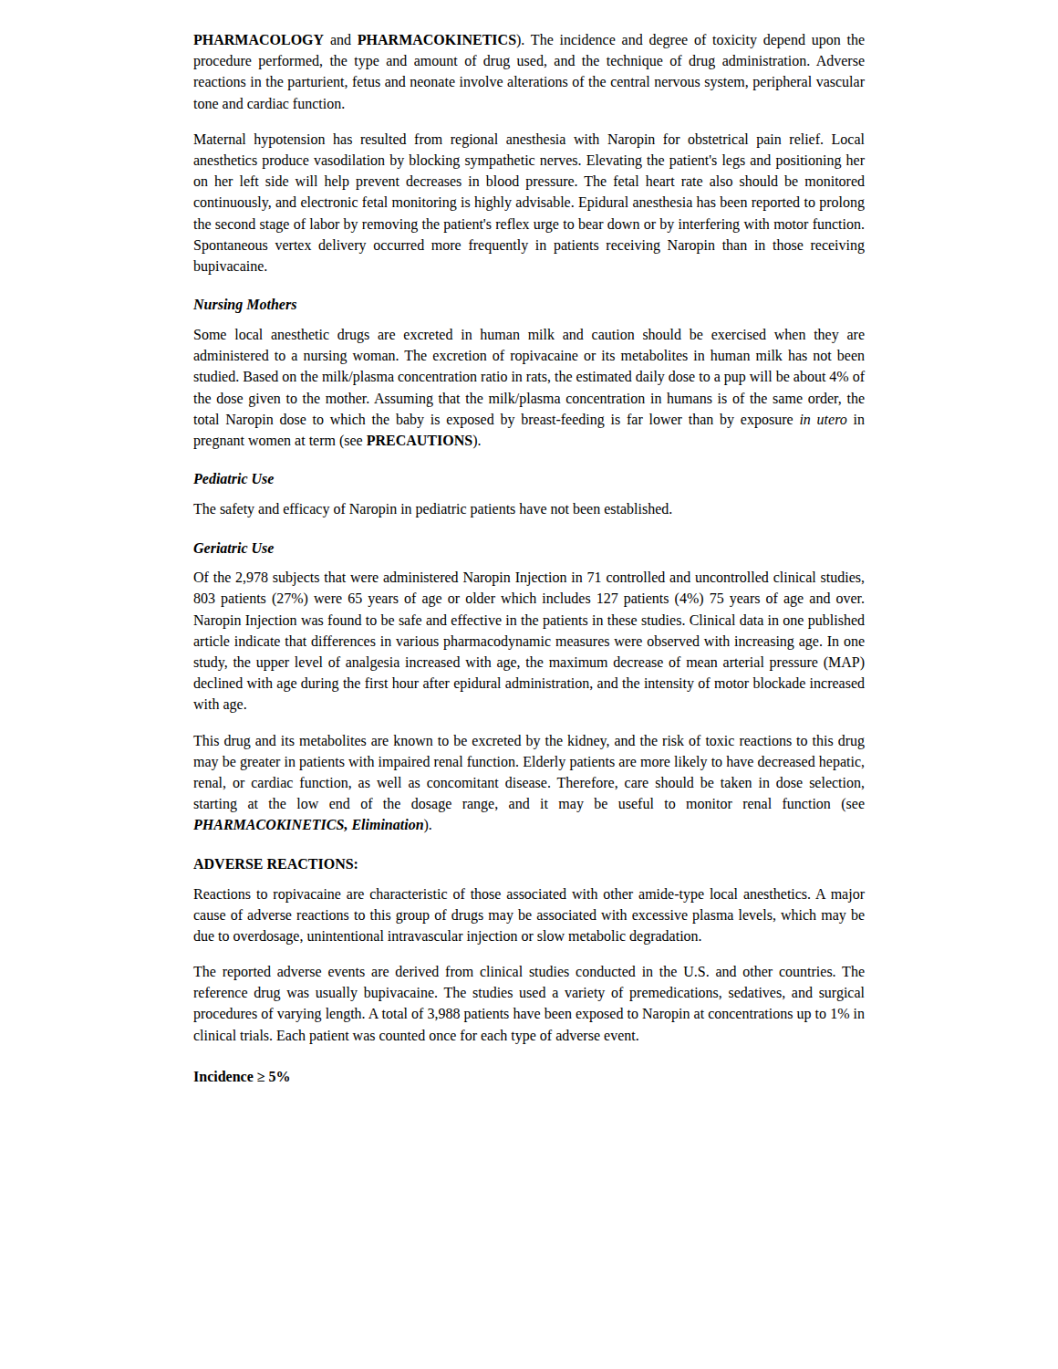PHARMACOLOGY and PHARMACOKINETICS). The incidence and degree of toxicity depend upon the procedure performed, the type and amount of drug used, and the technique of drug administration. Adverse reactions in the parturient, fetus and neonate involve alterations of the central nervous system, peripheral vascular tone and cardiac function.
Maternal hypotension has resulted from regional anesthesia with Naropin for obstetrical pain relief. Local anesthetics produce vasodilation by blocking sympathetic nerves. Elevating the patient's legs and positioning her on her left side will help prevent decreases in blood pressure. The fetal heart rate also should be monitored continuously, and electronic fetal monitoring is highly advisable. Epidural anesthesia has been reported to prolong the second stage of labor by removing the patient's reflex urge to bear down or by interfering with motor function. Spontaneous vertex delivery occurred more frequently in patients receiving Naropin than in those receiving bupivacaine.
Nursing Mothers
Some local anesthetic drugs are excreted in human milk and caution should be exercised when they are administered to a nursing woman. The excretion of ropivacaine or its metabolites in human milk has not been studied. Based on the milk/plasma concentration ratio in rats, the estimated daily dose to a pup will be about 4% of the dose given to the mother. Assuming that the milk/plasma concentration in humans is of the same order, the total Naropin dose to which the baby is exposed by breast-feeding is far lower than by exposure in utero in pregnant women at term (see PRECAUTIONS).
Pediatric Use
The safety and efficacy of Naropin in pediatric patients have not been established.
Geriatric Use
Of the 2,978 subjects that were administered Naropin Injection in 71 controlled and uncontrolled clinical studies, 803 patients (27%) were 65 years of age or older which includes 127 patients (4%) 75 years of age and over. Naropin Injection was found to be safe and effective in the patients in these studies. Clinical data in one published article indicate that differences in various pharmacodynamic measures were observed with increasing age. In one study, the upper level of analgesia increased with age, the maximum decrease of mean arterial pressure (MAP) declined with age during the first hour after epidural administration, and the intensity of motor blockade increased with age.
This drug and its metabolites are known to be excreted by the kidney, and the risk of toxic reactions to this drug may be greater in patients with impaired renal function. Elderly patients are more likely to have decreased hepatic, renal, or cardiac function, as well as concomitant disease. Therefore, care should be taken in dose selection, starting at the low end of the dosage range, and it may be useful to monitor renal function (see PHARMACOKINETICS, Elimination).
ADVERSE REACTIONS:
Reactions to ropivacaine are characteristic of those associated with other amide-type local anesthetics. A major cause of adverse reactions to this group of drugs may be associated with excessive plasma levels, which may be due to overdosage, unintentional intravascular injection or slow metabolic degradation.
The reported adverse events are derived from clinical studies conducted in the U.S. and other countries. The reference drug was usually bupivacaine. The studies used a variety of premedications, sedatives, and surgical procedures of varying length. A total of 3,988 patients have been exposed to Naropin at concentrations up to 1% in clinical trials. Each patient was counted once for each type of adverse event.
Incidence ≥ 5%